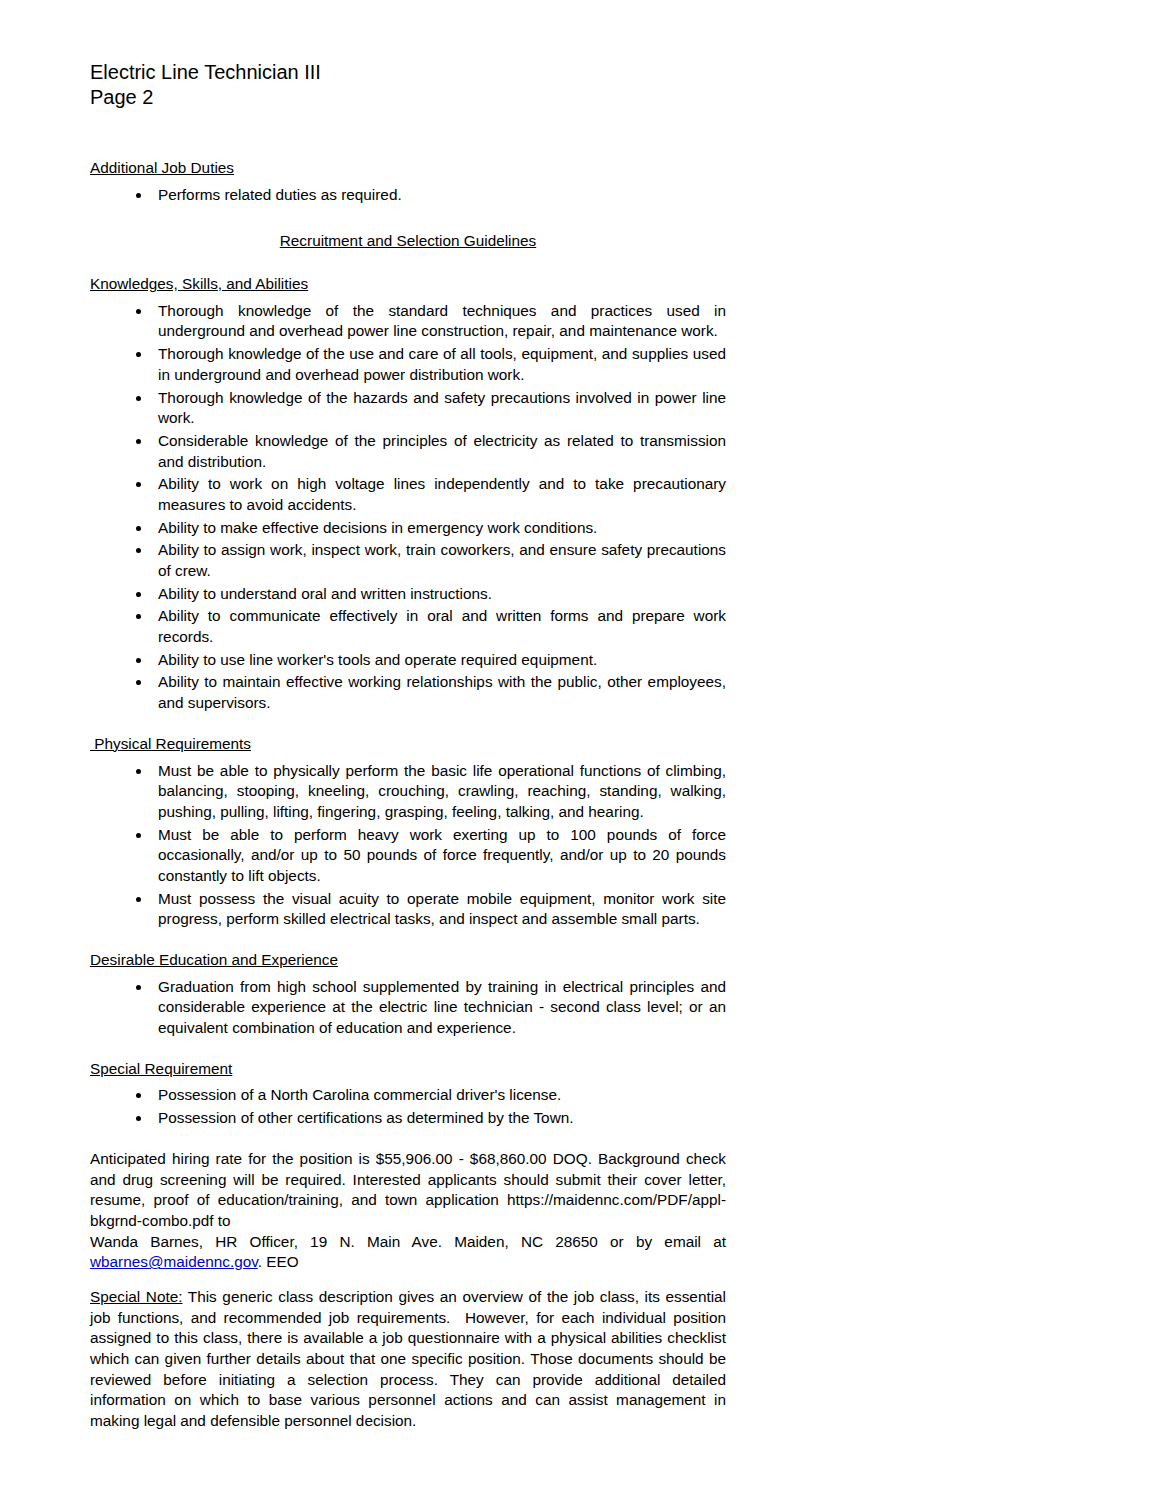Electric Line Technician III
Page 2
Additional Job Duties
Performs related duties as required.
Recruitment and Selection Guidelines
Knowledges, Skills, and Abilities
Thorough knowledge of the standard techniques and practices used in underground and overhead power line construction, repair, and maintenance work.
Thorough knowledge of the use and care of all tools, equipment, and supplies used in underground and overhead power distribution work.
Thorough knowledge of the hazards and safety precautions involved in power line work.
Considerable knowledge of the principles of electricity as related to transmission and distribution.
Ability to work on high voltage lines independently and to take precautionary measures to avoid accidents.
Ability to make effective decisions in emergency work conditions.
Ability to assign work, inspect work, train coworkers, and ensure safety precautions of crew.
Ability to understand oral and written instructions.
Ability to communicate effectively in oral and written forms and prepare work records.
Ability to use line worker's tools and operate required equipment.
Ability to maintain effective working relationships with the public, other employees, and supervisors.
Physical Requirements
Must be able to physically perform the basic life operational functions of climbing, balancing, stooping, kneeling, crouching, crawling, reaching, standing, walking, pushing, pulling, lifting, fingering, grasping, feeling, talking, and hearing.
Must be able to perform heavy work exerting up to 100 pounds of force occasionally, and/or up to 50 pounds of force frequently, and/or up to 20 pounds constantly to lift objects.
Must possess the visual acuity to operate mobile equipment, monitor work site progress, perform skilled electrical tasks, and inspect and assemble small parts.
Desirable Education and Experience
Graduation from high school supplemented by training in electrical principles and considerable experience at the electric line technician - second class level; or an equivalent combination of education and experience.
Special Requirement
Possession of a North Carolina commercial driver's license.
Possession of other certifications as determined by the Town.
Anticipated hiring rate for the position is $55,906.00 - $68,860.00 DOQ. Background check and drug screening will be required. Interested applicants should submit their cover letter, resume, proof of education/training, and town application https://maidennc.com/PDF/appl-bkgrnd-combo.pdf to
Wanda Barnes, HR Officer, 19 N. Main Ave. Maiden, NC 28650 or by email at wbarnes@maidennc.gov. EEO
Special Note: This generic class description gives an overview of the job class, its essential job functions, and recommended job requirements. However, for each individual position assigned to this class, there is available a job questionnaire with a physical abilities checklist which can given further details about that one specific position. Those documents should be reviewed before initiating a selection process. They can provide additional detailed information on which to base various personnel actions and can assist management in making legal and defensible personnel decision.